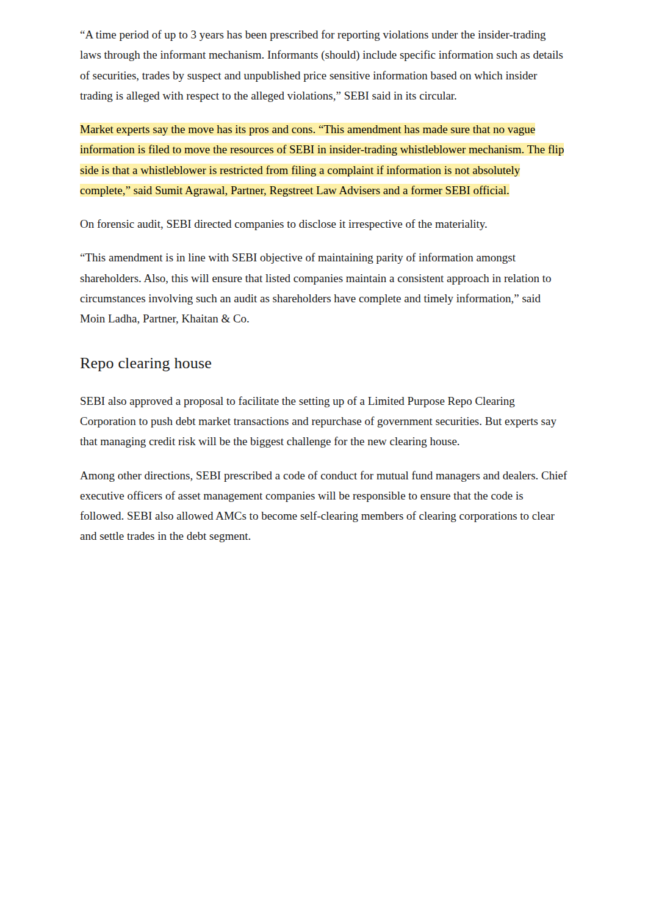“A time period of up to 3 years has been prescribed for reporting violations under the insider-trading laws through the informant mechanism. Informants (should) include specific information such as details of securities, trades by suspect and unpublished price sensitive information based on which insider trading is alleged with respect to the alleged violations,” SEBI said in its circular.
Market experts say the move has its pros and cons. “This amendment has made sure that no vague information is filed to move the resources of SEBI in insider-trading whistleblower mechanism. The flip side is that a whistleblower is restricted from filing a complaint if information is not absolutely complete,” said Sumit Agrawal, Partner, Regstreet Law Advisers and a former SEBI official.
On forensic audit, SEBI directed companies to disclose it irrespective of the materiality.
“This amendment is in line with SEBI objective of maintaining parity of information amongst shareholders. Also, this will ensure that listed companies maintain a consistent approach in relation to circumstances involving such an audit as shareholders have complete and timely information,” said Moin Ladha, Partner, Khaitan & Co.
Repo clearing house
SEBI also approved a proposal to facilitate the setting up of a Limited Purpose Repo Clearing Corporation to push debt market transactions and repurchase of government securities. But experts say that managing credit risk will be the biggest challenge for the new clearing house.
Among other directions, SEBI prescribed a code of conduct for mutual fund managers and dealers. Chief executive officers of asset management companies will be responsible to ensure that the code is followed. SEBI also allowed AMCs to become self-clearing members of clearing corporations to clear and settle trades in the debt segment.